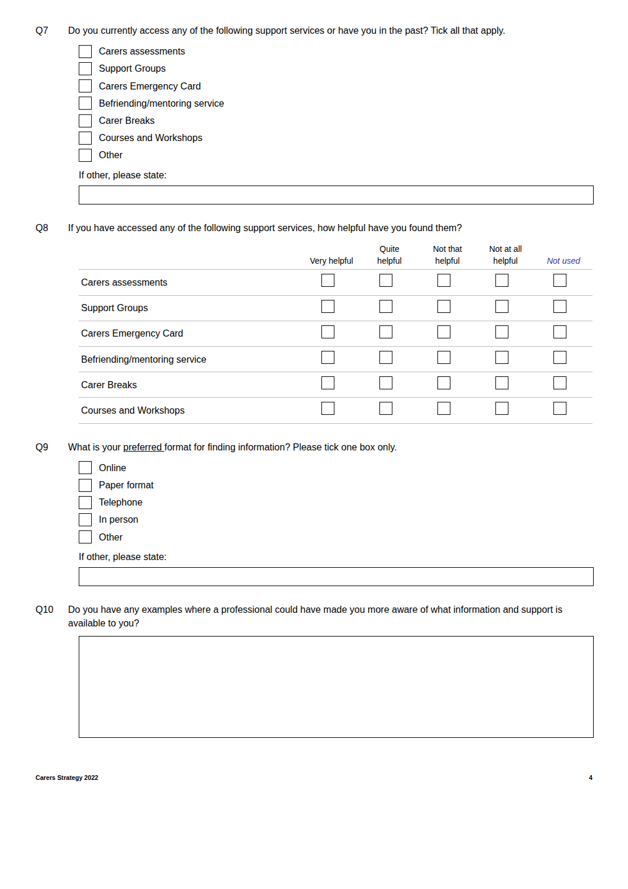Q7
Do you currently access any of the following support services or have you in the past? Tick all that apply.
Carers assessments
Support Groups
Carers Emergency Card
Befriending/mentoring service
Carer Breaks
Courses and Workshops
Other
If other, please state:
Q8
If you have accessed any of the following support services, how helpful have you found them?
| | Very helpful | Quite helpful | Not that helpful | Not at all helpful | Not used |
| --- | --- | --- | --- | --- | --- |
| Carers assessments | | | | | |
| Support Groups | | | | | |
| Carers Emergency Card | | | | | |
| Befriending/mentoring service | | | | | |
| Carer Breaks | | | | | |
| Courses and Workshops | | | | | |
Q9
What is your preferred format for finding information? Please tick one box only.
Online
Paper format
Telephone
In person
Other
If other, please state:
Q10
Do you have any examples where a professional could have made you more aware of what information and support is available to you?
Carers Strategy 2022 4